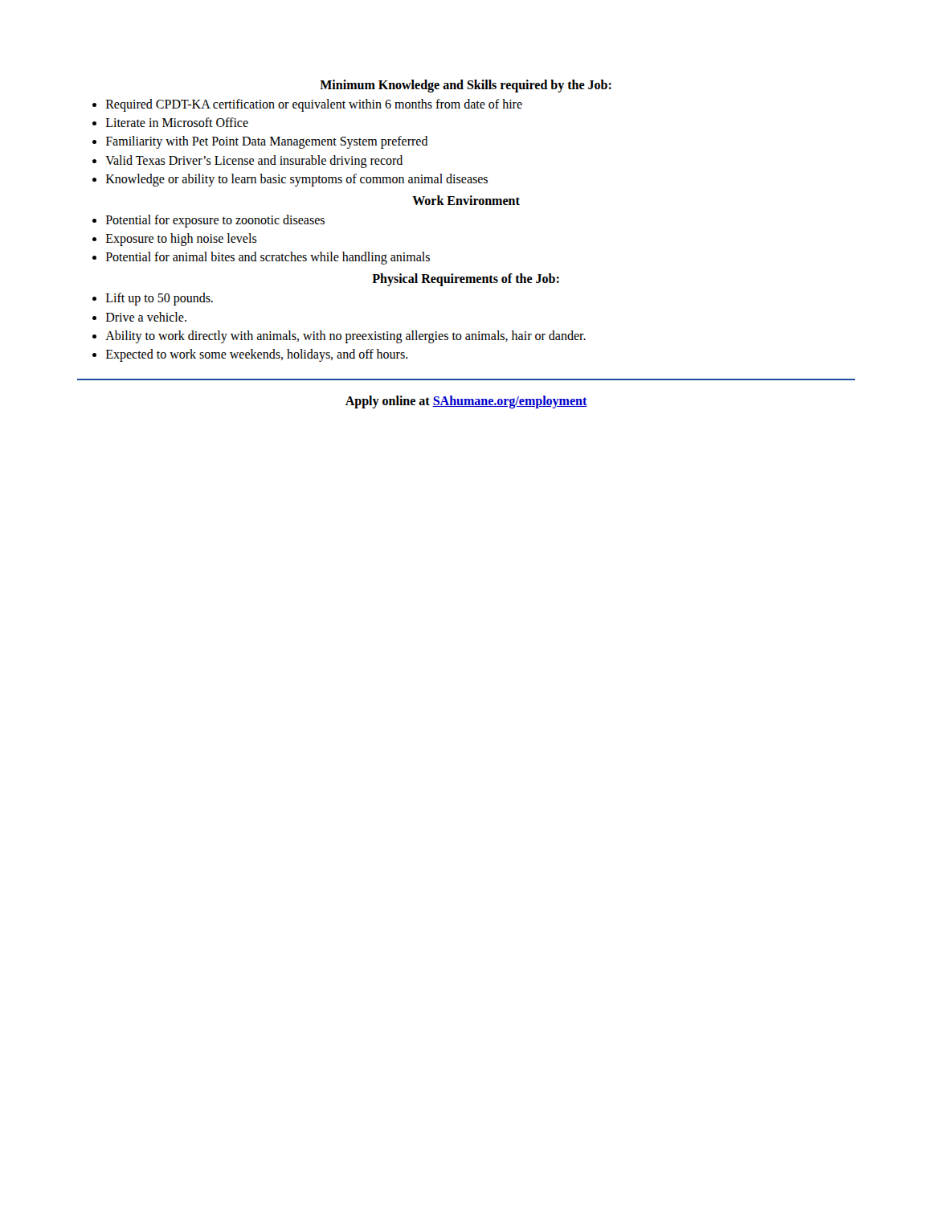Minimum Knowledge and Skills required by the Job:
Required CPDT-KA certification or equivalent within 6 months from date of hire
Literate in Microsoft Office
Familiarity with Pet Point Data Management System preferred
Valid Texas Driver’s License and insurable driving record
Knowledge or ability to learn basic symptoms of common animal diseases
Work Environment
Potential for exposure to zoonotic diseases
Exposure to high noise levels
Potential for animal bites and scratches while handling animals
Physical Requirements of the Job:
Lift up to 50 pounds.
Drive a vehicle.
Ability to work directly with animals, with no preexisting allergies to animals, hair or dander.
Expected to work some weekends, holidays, and off hours.
Apply online at SAhumane.org/employment